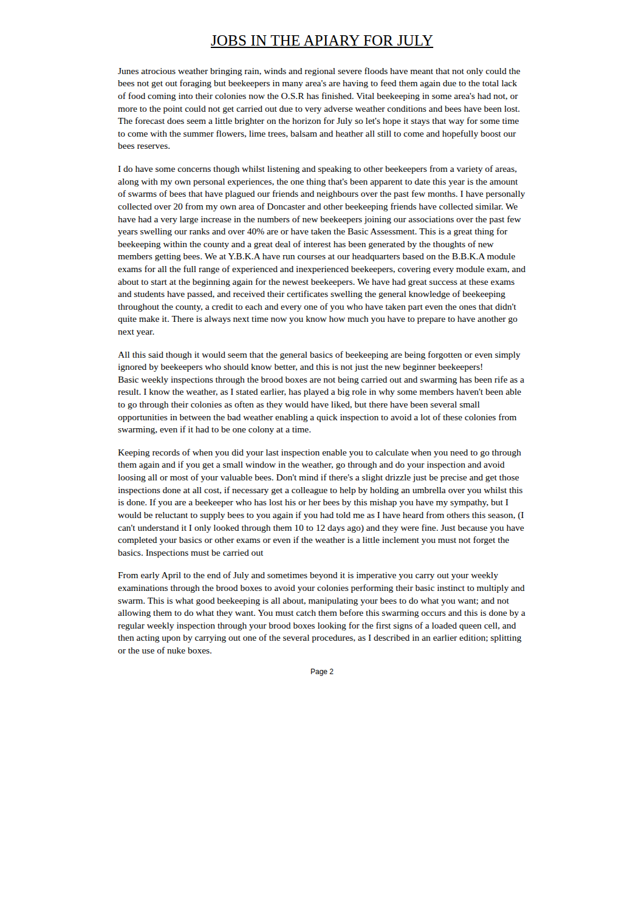JOBS IN THE APIARY FOR JULY
Junes atrocious weather bringing rain, winds and regional severe floods have meant that not only could the bees not get out foraging but beekeepers in many area's are having to feed them again due to the total lack of food coming into their colonies now the O.S.R has finished. Vital beekeeping in some area's had not, or more to the point could not get carried out due to very adverse weather conditions and bees have been lost. The forecast does seem a little brighter on the horizon for July so let's hope it stays that way for some time to come with the summer flowers, lime trees, balsam and heather all still to come and hopefully boost our bees reserves.
I do have some concerns though whilst listening and speaking to other beekeepers from a variety of areas, along with my own personal experiences, the one thing that's been apparent to date this year is the amount of swarms of bees that have plagued our friends and neighbours over the past few months. I have personally collected over 20 from my own area of Doncaster and other beekeeping friends have collected similar. We have had a very large increase in the numbers of new beekeepers joining our associations over the past few years swelling our ranks and over 40% are or have taken the Basic Assessment. This is a great thing for beekeeping within the county and a great deal of interest has been generated by the thoughts of new members getting bees. We at Y.B.K.A have run courses at our headquarters based on the B.B.K.A module exams for all the full range of experienced and inexperienced beekeepers, covering every module exam, and about to start at the beginning again for the newest beekeepers. We have had great success at these exams and students have passed, and received their certificates swelling the general knowledge of beekeeping throughout the county, a credit to each and every one of you who have taken part even the ones that didn't quite make it. There is always next time now you know how much you have to prepare to have another go next year.
All this said though it would seem that the general basics of beekeeping are being forgotten or even simply ignored by beekeepers who should know better, and this is not just the new beginner beekeepers!
Basic weekly inspections through the brood boxes are not being carried out and swarming has been rife as a result. I know the weather, as I stated earlier, has played a big role in why some members haven't been able to go through their colonies as often as they would have liked, but there have been several small opportunities in between the bad weather enabling a quick inspection to avoid a lot of these colonies from swarming, even if it had to be one colony at a time.
Keeping records of when you did your last inspection enable you to calculate when you need to go through them again and if you get a small window in the weather, go through and do your inspection and avoid loosing all or most of your valuable bees. Don't mind if there's a slight drizzle just be precise and get those inspections done at all cost, if necessary get a colleague to help by holding an umbrella over you whilst this is done. If you are a beekeeper who has lost his or her bees by this mishap you have my sympathy, but I would be reluctant to supply bees to you again if you had told me as I have heard from others this season, (I can't understand it I only looked through them 10 to 12 days ago) and they were fine. Just because you have completed your basics or other exams or even if the weather is a little inclement you must not forget the basics. Inspections must be carried out
From early April to the end of July and sometimes beyond it is imperative you carry out your weekly examinations through the brood boxes to avoid your colonies performing their basic instinct to multiply and swarm. This is what good beekeeping is all about, manipulating your bees to do what you want; and not allowing them to do what they want. You must catch them before this swarming occurs and this is done by a regular weekly inspection through your brood boxes looking for the first signs of a loaded queen cell, and then acting upon by carrying out one of the several procedures, as I described in an earlier edition; splitting or the use of nuke boxes.
Page 2